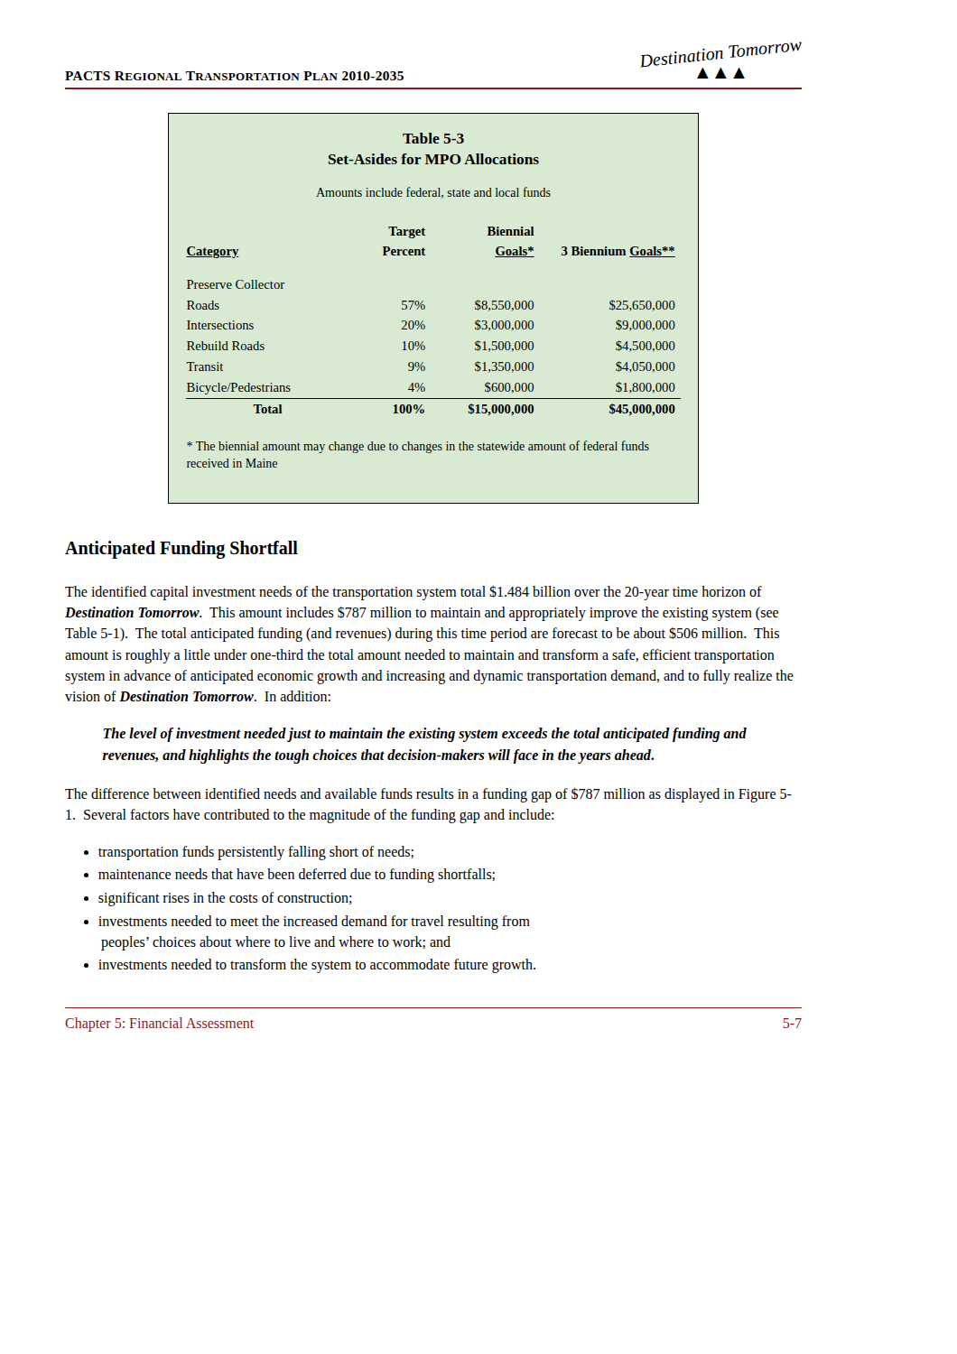PACTS REGIONAL TRANSPORTATION PLAN 2010-2035
Destination Tomorrow ▲▲▲
Table 5-3
Set-Asides for MPO Allocations
Amounts include federal, state and local funds
| Category | Target Percent | Biennial Goals* | 3 Biennium Goals** |
| --- | --- | --- | --- |
| Preserve Collector | | | |
| Roads | 57% | $8,550,000 | $25,650,000 |
| Intersections | 20% | $3,000,000 | $9,000,000 |
| Rebuild Roads | 10% | $1,500,000 | $4,500,000 |
| Transit | 9% | $1,350,000 | $4,050,000 |
| Bicycle/Pedestrians | 4% | $600,000 | $1,800,000 |
| Total | 100% | $15,000,000 | $45,000,000 |
* The biennial amount may change due to changes in the statewide amount of federal funds received in Maine
Anticipated Funding Shortfall
The identified capital investment needs of the transportation system total $1.484 billion over the 20-year time horizon of Destination Tomorrow. This amount includes $787 million to maintain and appropriately improve the existing system (see Table 5-1). The total anticipated funding (and revenues) during this time period are forecast to be about $506 million. This amount is roughly a little under one-third the total amount needed to maintain and transform a safe, efficient transportation system in advance of anticipated economic growth and increasing and dynamic transportation demand, and to fully realize the vision of Destination Tomorrow. In addition:
The level of investment needed just to maintain the existing system exceeds the total anticipated funding and revenues, and highlights the tough choices that decision-makers will face in the years ahead.
The difference between identified needs and available funds results in a funding gap of $787 million as displayed in Figure 5-1. Several factors have contributed to the magnitude of the funding gap and include:
transportation funds persistently falling short of needs;
maintenance needs that have been deferred due to funding shortfalls;
significant rises in the costs of construction;
investments needed to meet the increased demand for travel resulting frompeoples’ choices about where to live and where to work; and
investments needed to transform the system to accommodate future growth.
Chapter 5: Financial Assessment 5-7